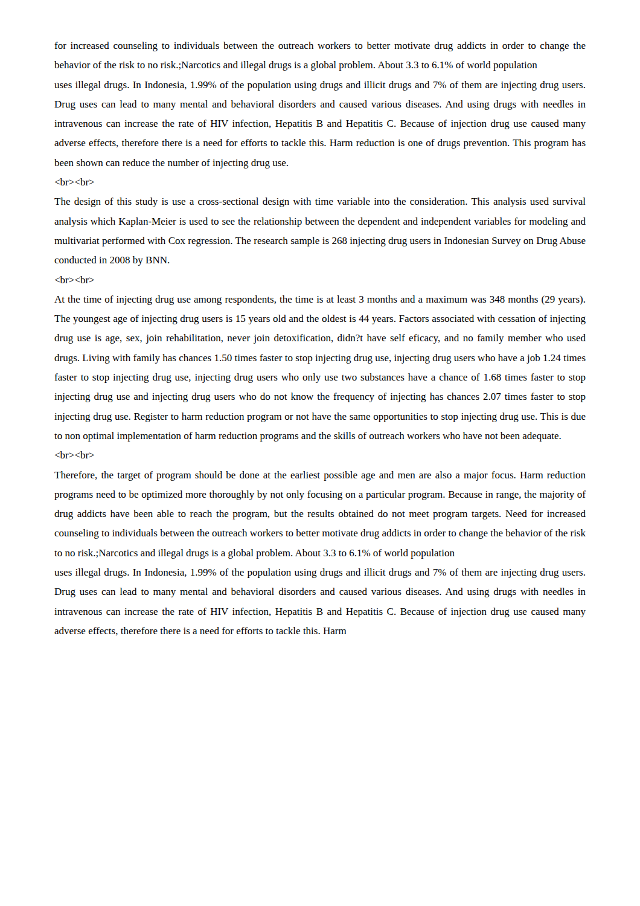for increased counseling to individuals between the outreach workers to better motivate drug addicts in order to change the behavior of the risk to no risk.;Narcotics and illegal drugs is a global problem. About 3.3 to 6.1% of world population
uses illegal drugs. In Indonesia, 1.99% of the population using drugs and illicit drugs and 7% of them are injecting drug users. Drug uses can lead to many mental and behavioral disorders and caused various diseases. And using drugs with needles in intravenous can increase the rate of HIV infection, Hepatitis B and Hepatitis C. Because of injection drug use caused many adverse effects, therefore there is a need for efforts to tackle this. Harm reduction is one of drugs prevention. This program has been shown can reduce the number of injecting drug use.
<br><br>
The design of this study is use a cross-sectional design with time variable into the consideration. This analysis used survival analysis which Kaplan-Meier is used to see the relationship between the dependent and independent variables for modeling and multivariat performed with Cox regression. The research sample is 268 injecting drug users in Indonesian Survey on Drug Abuse conducted in 2008 by BNN.
<br><br>
At the time of injecting drug use among respondents, the time is at least 3 months and a maximum was 348 months (29 years). The youngest age of injecting drug users is 15 years old and the oldest is 44 years. Factors associated with cessation of injecting drug use is age, sex, join rehabilitation, never join detoxification, didn?t have self eficacy, and no family member who used drugs. Living with family has chances 1.50 times faster to stop injecting drug use, injecting drug users who have a job 1.24 times faster to stop injecting drug use, injecting drug users who only use two substances have a chance of 1.68 times faster to stop injecting drug use and injecting drug users who do not know the frequency of injecting has chances 2.07 times faster to stop injecting drug use. Register to harm reduction program or not have the same opportunities to stop injecting drug use. This is due to non optimal implementation of harm reduction programs and the skills of outreach workers who have not been adequate.
<br><br>
Therefore, the target of program should be done at the earliest possible age and men are also a major focus. Harm reduction programs need to be optimized more thoroughly by not only focusing on a particular program. Because in range, the majority of drug addicts have been able to reach the program, but the results obtained do not meet program targets. Need for increased counseling to individuals between the outreach workers to better motivate drug addicts in order to change the behavior of the risk to no risk.;Narcotics and illegal drugs is a global problem. About 3.3 to 6.1% of world population
uses illegal drugs. In Indonesia, 1.99% of the population using drugs and illicit drugs and 7% of them are injecting drug users. Drug uses can lead to many mental and behavioral disorders and caused various diseases. And using drugs with needles in intravenous can increase the rate of HIV infection, Hepatitis B and Hepatitis C. Because of injection drug use caused many adverse effects, therefore there is a need for efforts to tackle this. Harm